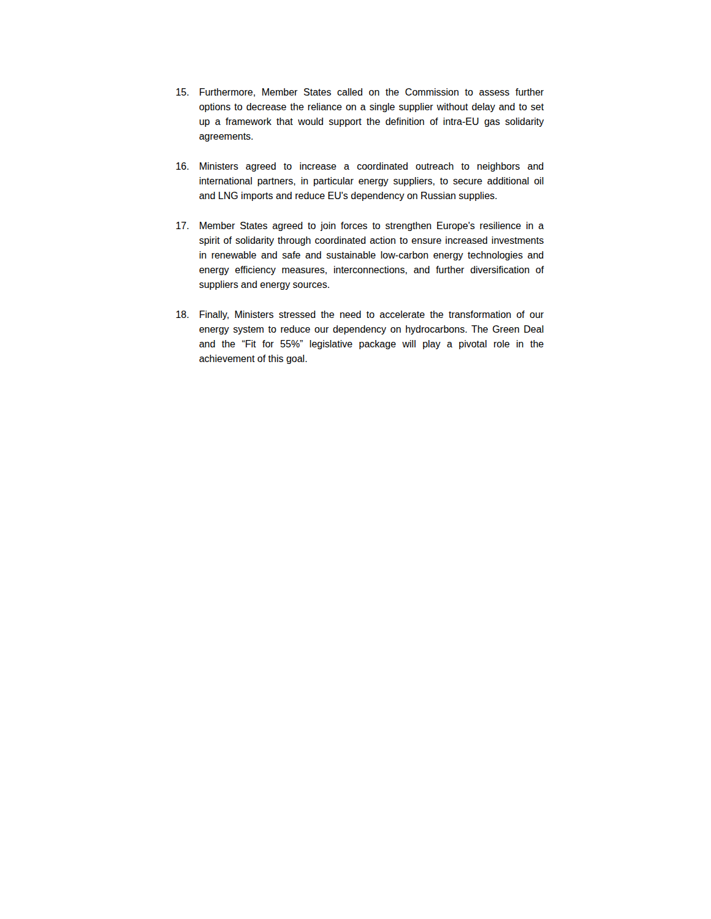Furthermore, Member States called on the Commission to assess further options to decrease the reliance on a single supplier without delay and to set up a framework that would support the definition of intra-EU gas solidarity agreements.
Ministers agreed to increase a coordinated outreach to neighbors and international partners, in particular energy suppliers, to secure additional oil and LNG imports and reduce EU's dependency on Russian supplies.
Member States agreed to join forces to strengthen Europe's resilience in a spirit of solidarity through coordinated action to ensure increased investments in renewable and safe and sustainable low-carbon energy technologies and energy efficiency measures, interconnections, and further diversification of suppliers and energy sources.
Finally, Ministers stressed the need to accelerate the transformation of our energy system to reduce our dependency on hydrocarbons. The Green Deal and the “Fit for 55%” legislative package will play a pivotal role in the achievement of this goal.